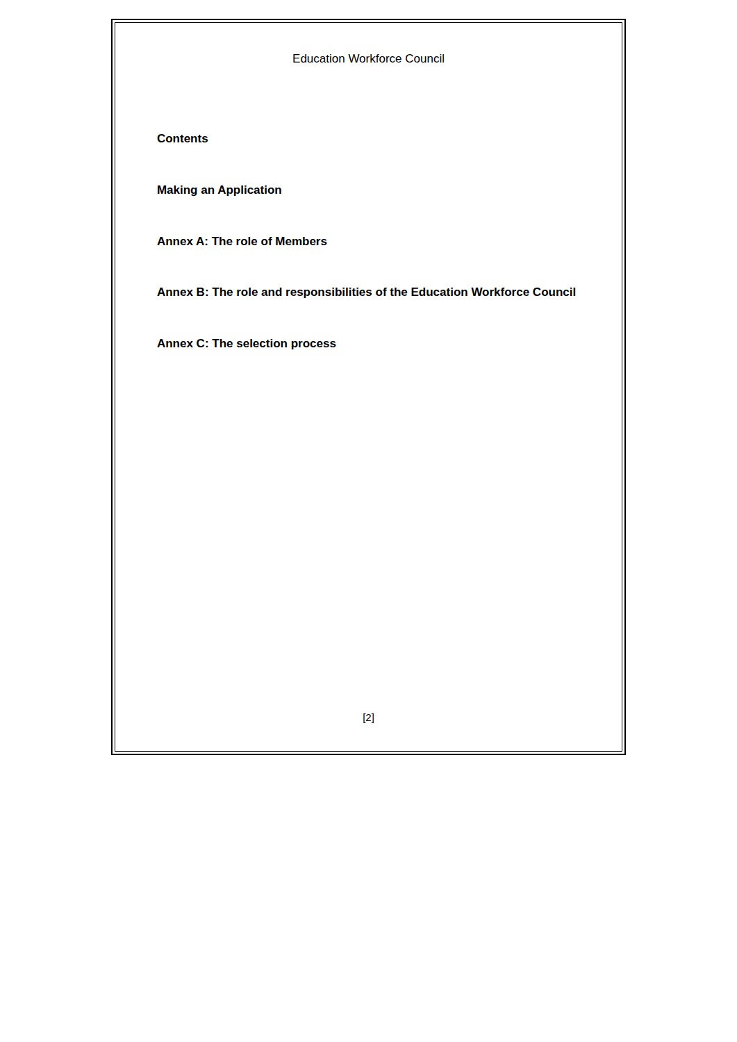Education Workforce Council
Contents
Making an Application
Annex A: The role of Members
Annex B: The role and responsibilities of the Education Workforce Council
Annex C: The selection process
[2]